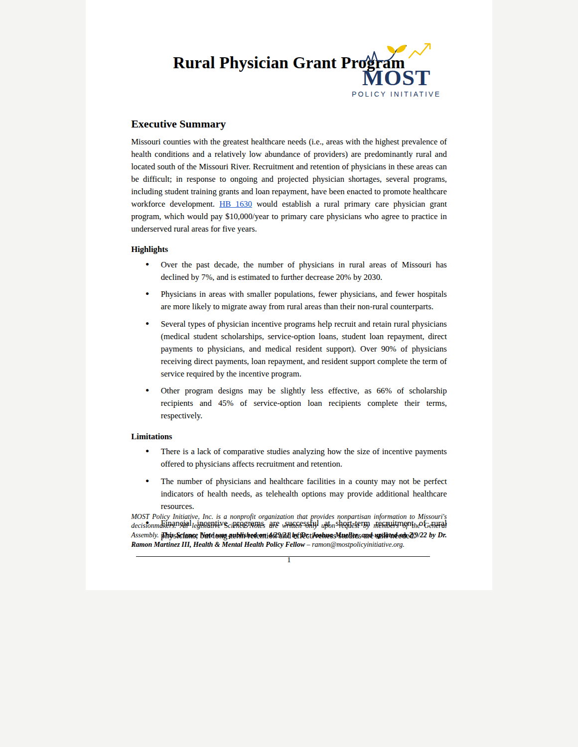MOST POLICY INITIATIVE
Rural Physician Grant Program
Executive Summary
Missouri counties with the greatest healthcare needs (i.e., areas with the highest prevalence of health conditions and a relatively low abundance of providers) are predominantly rural and located south of the Missouri River. Recruitment and retention of physicians in these areas can be difficult; in response to ongoing and projected physician shortages, several programs, including student training grants and loan repayment, have been enacted to promote healthcare workforce development. HB 1630 would establish a rural primary care physician grant program, which would pay $10,000/year to primary care physicians who agree to practice in underserved rural areas for five years.
Highlights
Over the past decade, the number of physicians in rural areas of Missouri has declined by 7%, and is estimated to further decrease 20% by 2030.
Physicians in areas with smaller populations, fewer physicians, and fewer hospitals are more likely to migrate away from rural areas than their non-rural counterparts.
Several types of physician incentive programs help recruit and retain rural physicians (medical student scholarships, service-option loans, student loan repayment, direct payments to physicians, and medical resident support). Over 90% of physicians receiving direct payments, loan repayment, and resident support complete the term of service required by the incentive program.
Other program designs may be slightly less effective, as 66% of scholarship recipients and 45% of service-option loan recipients complete their terms, respectively.
Limitations
There is a lack of comparative studies analyzing how the size of incentive payments offered to physicians affects recruitment and retention.
The number of physicians and healthcare facilities in a county may not be perfect indicators of health needs, as telehealth options may provide additional healthcare resources.
Financial incentive programs are successful at short-term recruitment of rural physicians, but long-term retention and effectiveness studies are still needed.
MOST Policy Initiative, Inc. is a nonprofit organization that provides nonpartisan information to Missouri's decisionmakers. All legislative Science Notes are written only upon request by members of the General Assembly. This Science Note was published on 4/29/21 by Dr. Joshua Mueller, and updated on 2/9/22 by Dr. Ramon Martinez III, Health & Mental Health Policy Fellow – ramon@mostpolicyinitiative.org.
1